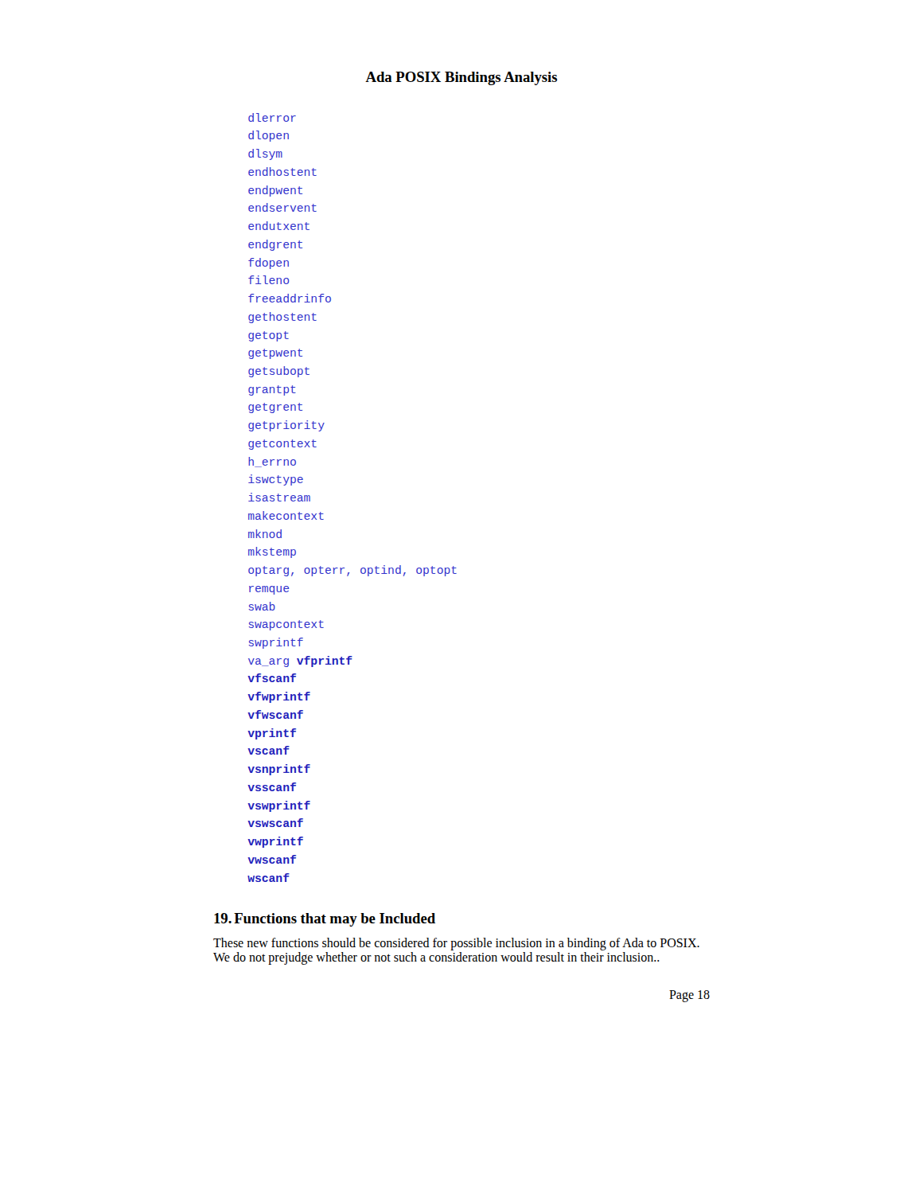Ada POSIX Bindings Analysis
dlerror
dlopen
dlsym
endhostent
endpwent
endservent
endutxent
endgrent
fdopen
fileno
freeaddrinfo
gethostent
getopt
getpwent
getsubopt
grantpt
getgrent
getpriority
getcontext
h_errno
iswctype
isastream
makecontext
mknod
mkstemp
optarg, opterr, optind, optopt
remque
swab
swapcontext
swprintf
va_arg vfprintf
vfscanf
vfwprintf
vfwscanf
vprintf
vscanf
vsnprintf
vsscanf
vswprintf
vswscanf
vwprintf
vwscanf
wscanf
19. Functions that may be Included
These new functions should be considered for possible inclusion in a binding of Ada to POSIX. We do not prejudge whether or not such a consideration would result in their inclusion..
Page 18